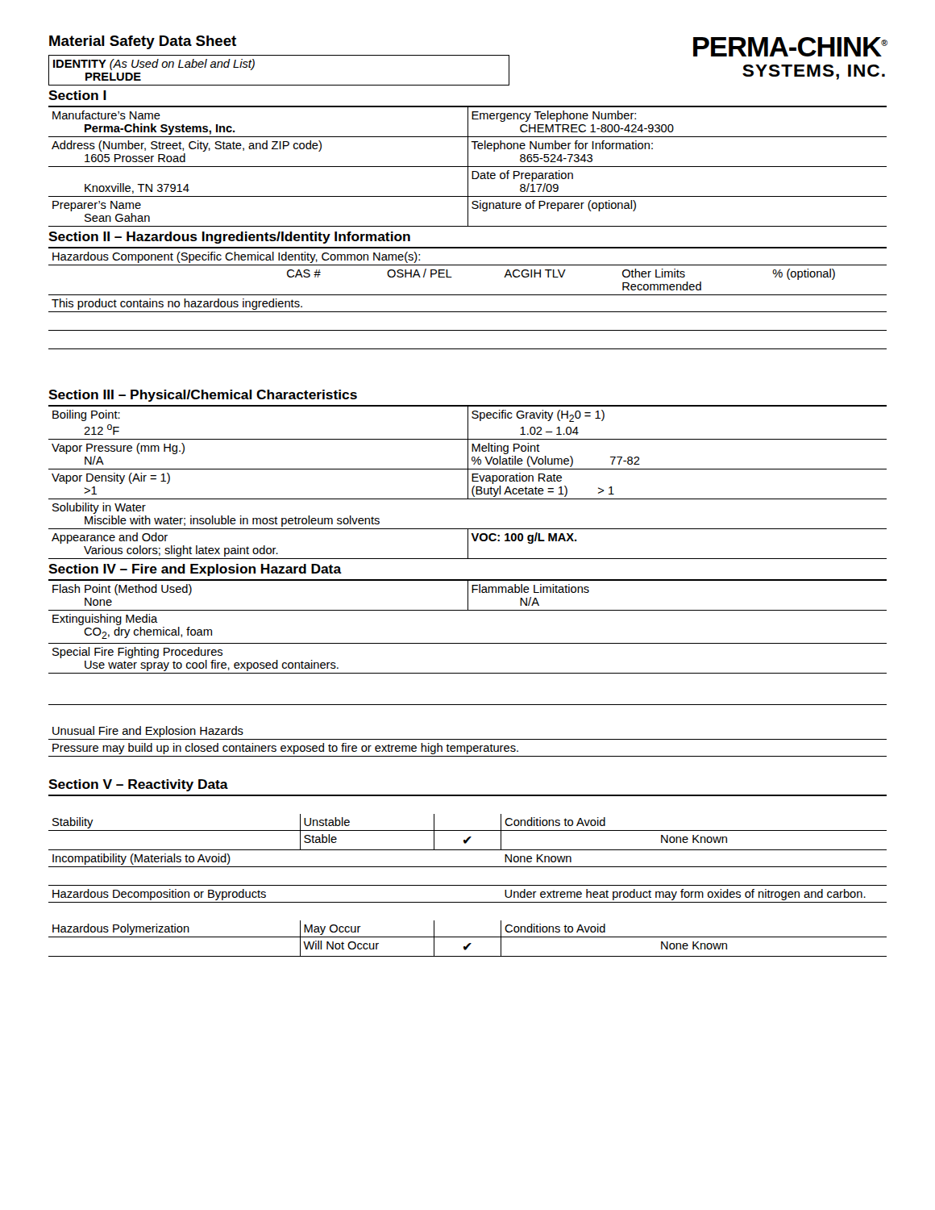| Material Safety Data Sheet | PERMA-CHINK ® SYSTEMS, INC. |
| IDENTITY (As Used on Label and List) PRELUDE |
Section I
| Manufacture’s Name Perma-Chink Systems, Inc. | Emergency Telephone Number: CHEMTREC 1-800-424-9300 |
| Address (Number, Street, City, State, and ZIP code) 1605 Prosser Road | Telephone Number for Information: 865-524-7343 |
| Knoxville, TN 37914 | Date of Preparation 8/17/09 |
| Preparer’s Name Sean Gahan | Signature of Preparer (optional) |
Section II – Hazardous Ingredients/Identity Information
| Hazardous Component (Specific Chemical Identity, Common Name(s): |
| | CAS # | OSHA / PEL | ACGIH TLV | Other Limits Recommended | % (optional) |
| This product contains no hazardous ingredients. |
Section III – Physical/Chemical Characteristics
| Boiling Point: 212 o F | Specific Gravity (H 2 0 = 1) 1.02 – 1.04 |
| Vapor Pressure (mm Hg.) N/A | Melting Point % Volatile (Volume) 77-82 |
| Vapor Density (Air = 1) >1 | Evaporation Rate (Butyl Acetate = 1) > 1 |
| Solubility in Water Miscible with water; insoluble in most petroleum solvents |
| Appearance and Odor Various colors; slight latex paint odor. | VOC: 100 g/L MAX. |
Section IV – Fire and Explosion Hazard Data
| Flash Point (Method Used) None | Flammable Limitations N/A |
| Extinguishing Media CO 2 , dry chemical, foam |
| Special Fire Fighting Procedures Use water spray to cool fire, exposed containers. |
| Unusual Fire and Explosion Hazards |
| Pressure may build up in closed containers exposed to fire or extreme high temperatures. |
Section V – Reactivity Data
| Stability | Unstable | | Conditions to Avoid |
| | Stable | ✔ | None Known |
| Incompatibility (Materials to Avoid) | None Known |
| Hazardous Decomposition or Byproducts | Under extreme heat product may form oxides of nitrogen and carbon. |
| Hazardous Polymerization | May Occur | | Conditions to Avoid |
| | Will Not Occur | ✔ | None Known |